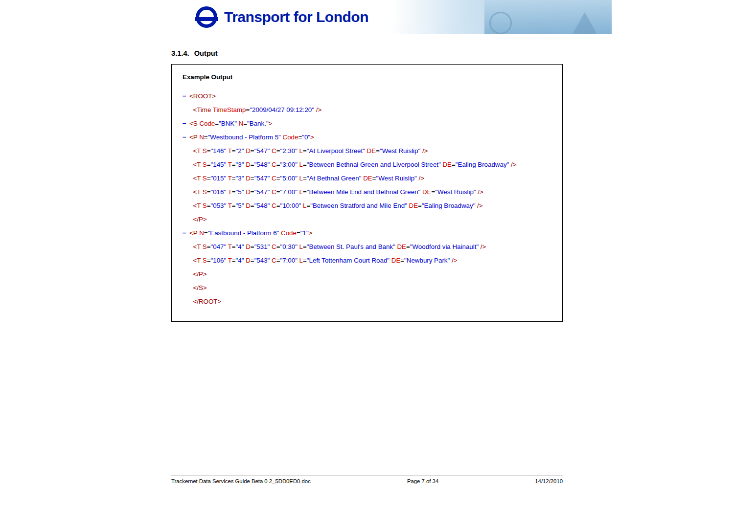Transport for London
3.1.4. Output
Example Output
−<ROOT>
  <Time TimeStamp="2009/04/27 09:12:20" />
−<S Code="BNK" N="Bank.">
−<P N="Westbound - Platform 5" Code="0">
  <T S="146" T="2" D="547" C="2:30" L="At Liverpool Street" DE="West Ruislip" />
  <T S="145" T="3" D="548" C="3:00" L="Between Bethnal Green and Liverpool Street" DE="Ealing Broadway" />
  <T S="015" T="3" D="547" C="5:00" L="At Bethnal Green" DE="West Ruislip" />
  <T S="016" T="5" D="547" C="7:00" L="Between Mile End and Bethnal Green" DE="West Ruislip" />
  <T S="053" T="5" D="548" C="10:00" L="Between Stratford and Mile End" DE="Ealing Broadway" />
  </P>
−<P N="Eastbound - Platform 6" Code="1">
  <T S="047" T="4" D="531" C="0:30" L="Between St. Paul's and Bank" DE="Woodford via Hainault" />
  <T S="106" T="4" D="543" C="7:00" L="Left Tottenham Court Road" DE="Newbury Park" />
  </P>
  </S>
  </ROOT>
Trackernet Data Services Guide Beta 0 2_5DD0ED0.doc Page 7 of 34 14/12/2010